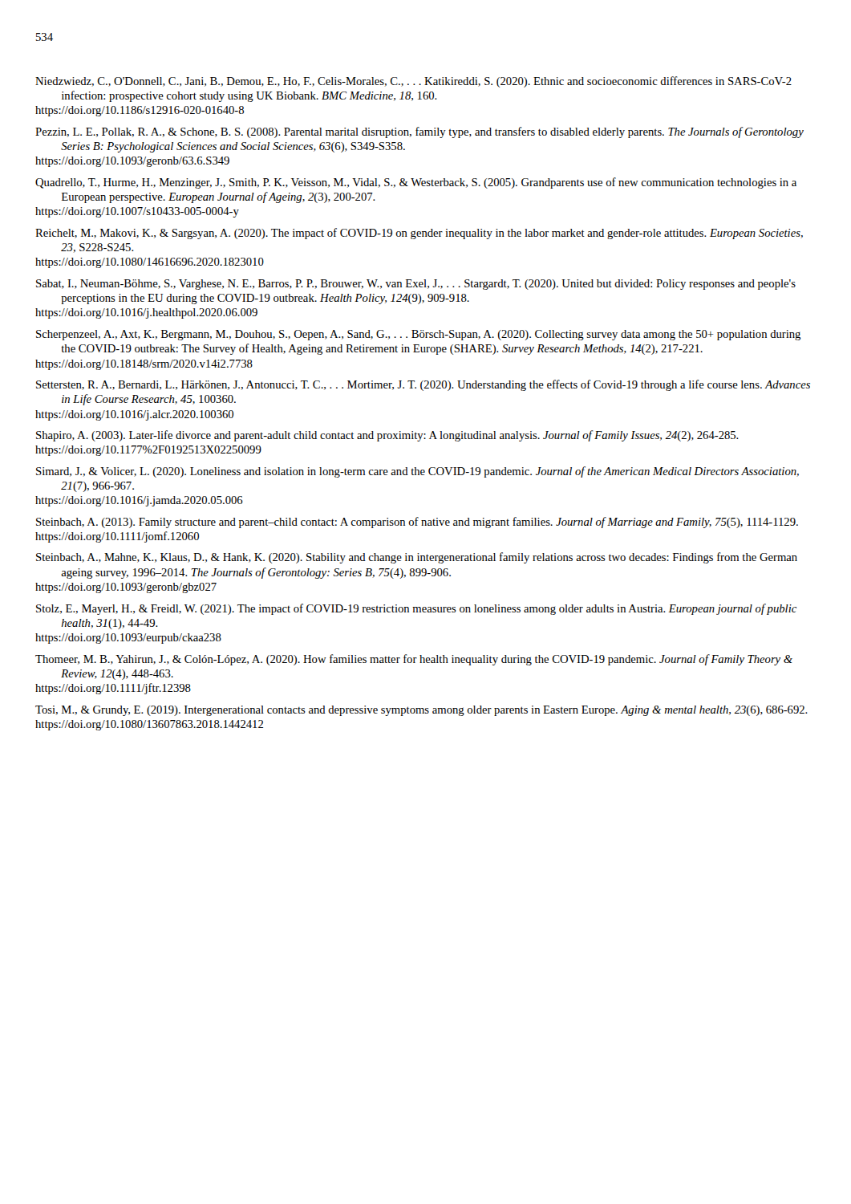534
Niedzwiedz, C., O'Donnell, C., Jani, B., Demou, E., Ho, F., Celis-Morales, C., . . . Katikireddi, S. (2020). Ethnic and socioeconomic differences in SARS-CoV-2 infection: prospective cohort study using UK Biobank. BMC Medicine, 18, 160. https://doi.org/10.1186/s12916-020-01640-8
Pezzin, L. E., Pollak, R. A., & Schone, B. S. (2008). Parental marital disruption, family type, and transfers to disabled elderly parents. The Journals of Gerontology Series B: Psychological Sciences and Social Sciences, 63(6), S349-S358. https://doi.org/10.1093/geronb/63.6.S349
Quadrello, T., Hurme, H., Menzinger, J., Smith, P. K., Veisson, M., Vidal, S., & Westerback, S. (2005). Grandparents use of new communication technologies in a European perspective. European Journal of Ageing, 2(3), 200-207. https://doi.org/10.1007/s10433-005-0004-y
Reichelt, M., Makovi, K., & Sargsyan, A. (2020). The impact of COVID-19 on gender inequality in the labor market and gender-role attitudes. European Societies, 23, S228-S245. https://doi.org/10.1080/14616696.2020.1823010
Sabat, I., Neuman-Böhme, S., Varghese, N. E., Barros, P. P., Brouwer, W., van Exel, J., . . . Stargardt, T. (2020). United but divided: Policy responses and people's perceptions in the EU during the COVID-19 outbreak. Health Policy, 124(9), 909-918. https://doi.org/10.1016/j.healthpol.2020.06.009
Scherpenzeel, A., Axt, K., Bergmann, M., Douhou, S., Oepen, A., Sand, G., . . . Börsch-Supan, A. (2020). Collecting survey data among the 50+ population during the COVID-19 outbreak: The Survey of Health, Ageing and Retirement in Europe (SHARE). Survey Research Methods, 14(2), 217-221. https://doi.org/10.18148/srm/2020.v14i2.7738
Settersten, R. A., Bernardi, L., Härkönen, J., Antonucci, T. C., . . . Mortimer, J. T. (2020). Understanding the effects of Covid-19 through a life course lens. Advances in Life Course Research, 45, 100360. https://doi.org/10.1016/j.alcr.2020.100360
Shapiro, A. (2003). Later-life divorce and parent-adult child contact and proximity: A longitudinal analysis. Journal of Family Issues, 24(2), 264-285. https://doi.org/10.1177%2F0192513X02250099
Simard, J., & Volicer, L. (2020). Loneliness and isolation in long-term care and the COVID-19 pandemic. Journal of the American Medical Directors Association, 21(7), 966-967. https://doi.org/10.1016/j.jamda.2020.05.006
Steinbach, A. (2013). Family structure and parent–child contact: A comparison of native and migrant families. Journal of Marriage and Family, 75(5), 1114-1129. https://doi.org/10.1111/jomf.12060
Steinbach, A., Mahne, K., Klaus, D., & Hank, K. (2020). Stability and change in intergenerational family relations across two decades: Findings from the German ageing survey, 1996–2014. The Journals of Gerontology: Series B, 75(4), 899-906. https://doi.org/10.1093/geronb/gbz027
Stolz, E., Mayerl, H., & Freidl, W. (2021). The impact of COVID-19 restriction measures on loneliness among older adults in Austria. European journal of public health, 31(1), 44-49. https://doi.org/10.1093/eurpub/ckaa238
Thomeer, M. B., Yahirun, J., & Colón-López, A. (2020). How families matter for health inequality during the COVID-19 pandemic. Journal of Family Theory & Review, 12(4), 448-463. https://doi.org/10.1111/jftr.12398
Tosi, M., & Grundy, E. (2019). Intergenerational contacts and depressive symptoms among older parents in Eastern Europe. Aging & mental health, 23(6), 686-692. https://doi.org/10.1080/13607863.2018.1442412